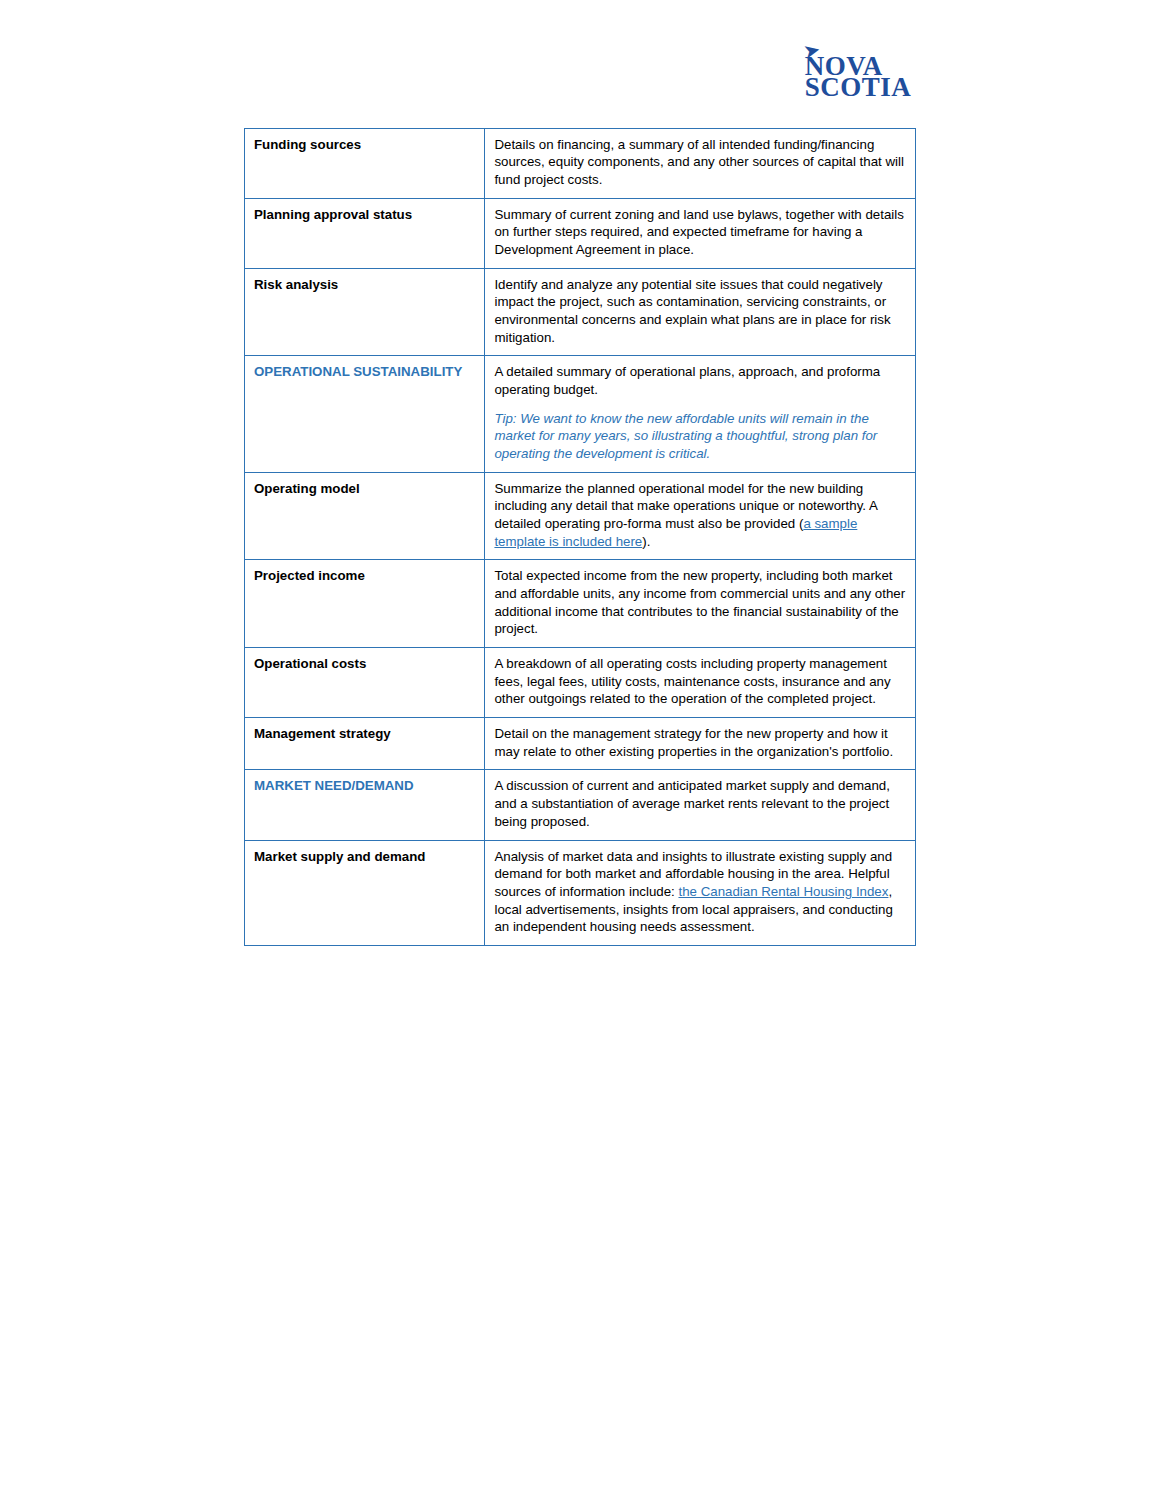➤ NOVA SCOTIA
| Funding sources | Details on financing, a summary of all intended funding/financing sources, equity components, and any other sources of capital that will fund project costs. |
| Planning approval status | Summary of current zoning and land use bylaws, together with details on further steps required, and expected timeframe for having a Development Agreement in place. |
| Risk analysis | Identify and analyze any potential site issues that could negatively impact the project, such as contamination, servicing constraints, or environmental concerns and explain what plans are in place for risk mitigation. |
| Operational sustainability | A detailed summary of operational plans, approach, and proforma operating budget. Tip: We want to know the new affordable units will remain in the market for many years, so illustrating a thoughtful, strong plan for operating the development is critical. |
| Operating model | Summarize the planned operational model for the new building including any detail that make operations unique or noteworthy. A detailed operating pro-forma must also be provided ( a sample template is included here ). |
| Projected income | Total expected income from the new property, including both market and affordable units, any income from commercial units and any other additional income that contributes to the financial sustainability of the project. |
| Operational costs | A breakdown of all operating costs including property management fees, legal fees, utility costs, maintenance costs, insurance and any other outgoings related to the operation of the completed project. |
| Management strategy | Detail on the management strategy for the new property and how it may relate to other existing properties in the organization's portfolio. |
| Market need/demand | A discussion of current and anticipated market supply and demand, and a substantiation of average market rents relevant to the project being proposed. |
| Market supply and demand | Analysis of market data and insights to illustrate existing supply and demand for both market and affordable housing in the area. Helpful sources of information include: the Canadian Rental Housing Index , local advertisements, insights from local appraisers, and conducting an independent housing needs assessment. |